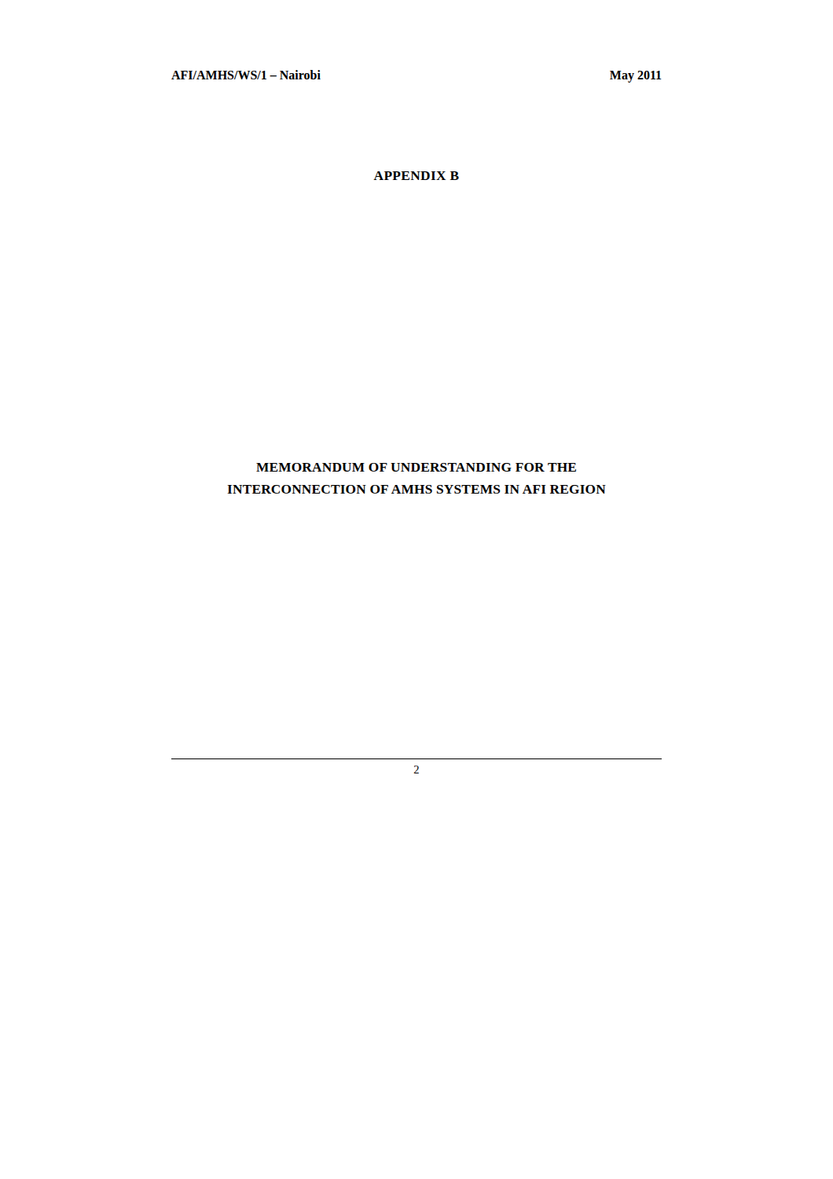AFI/AMHS/WS/1 – Nairobi
May 2011
APPENDIX B
MEMORANDUM OF UNDERSTANDING FOR THE
INTERCONNECTION OF AMHS SYSTEMS IN AFI REGION
2